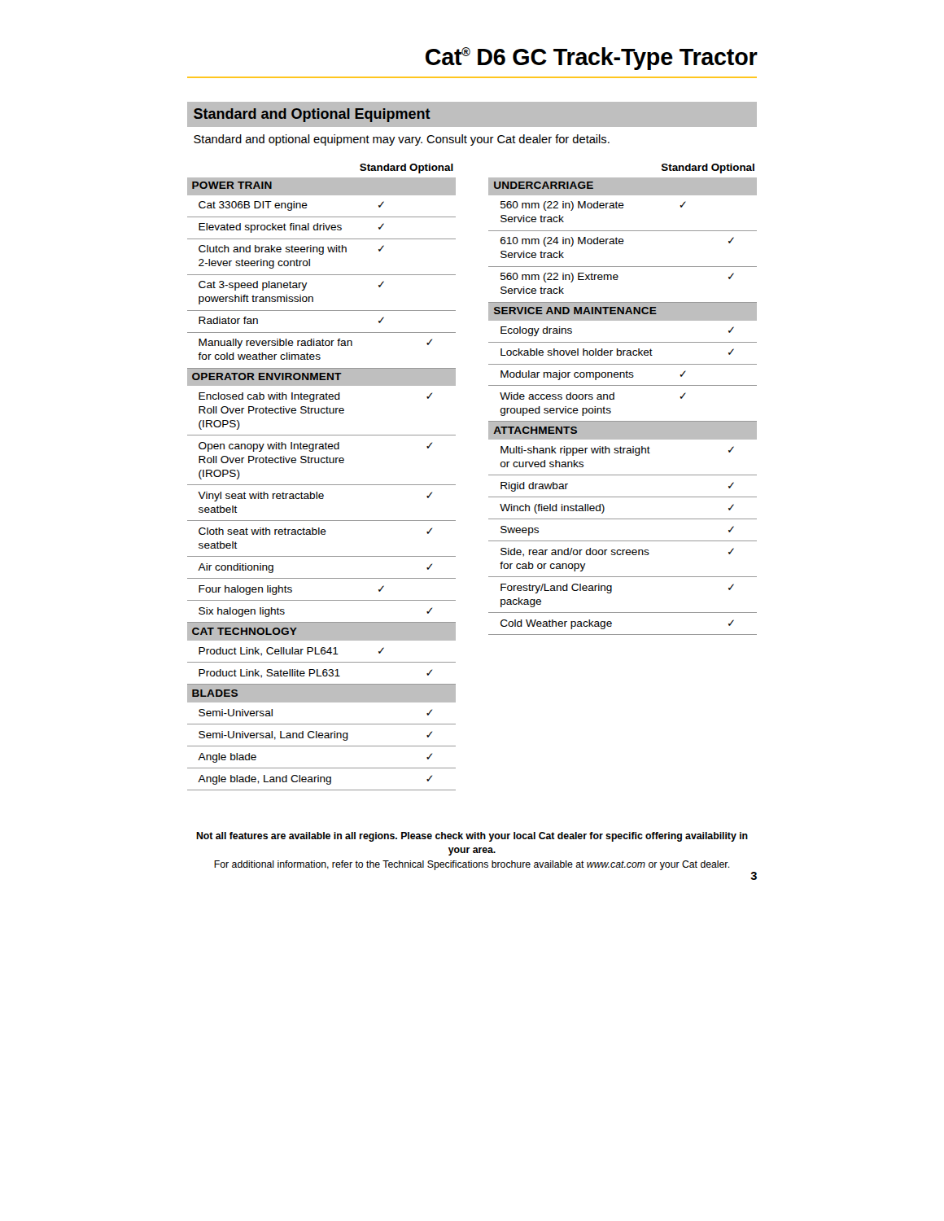Cat® D6 GC Track-Type Tractor
Standard and Optional Equipment
Standard and optional equipment may vary. Consult your Cat dealer for details.
| | Standard | Optional |
| --- | --- | --- |
| POWER TRAIN |
| Cat 3306B DIT engine | ✓ | |
| Elevated sprocket final drives | ✓ | |
| Clutch and brake steering with 2-lever steering control | ✓ | |
| Cat 3-speed planetary powershift transmission | ✓ | |
| Radiator fan | ✓ | |
| Manually reversible radiator fan for cold weather climates | | ✓ |
| OPERATOR ENVIRONMENT |
| Enclosed cab with Integrated Roll Over Protective Structure (IROPS) | | ✓ |
| Open canopy with Integrated Roll Over Protective Structure (IROPS) | | ✓ |
| Vinyl seat with retractable seatbelt | | ✓ |
| Cloth seat with retractable seatbelt | | ✓ |
| Air conditioning | | ✓ |
| Four halogen lights | ✓ | |
| Six halogen lights | | ✓ |
| CAT TECHNOLOGY |
| Product Link, Cellular PL641 | ✓ | |
| Product Link, Satellite PL631 | | ✓ |
| BLADES |
| Semi-Universal | | ✓ |
| Semi-Universal, Land Clearing | | ✓ |
| Angle blade | | ✓ |
| Angle blade, Land Clearing | | ✓ |
| | Standard | Optional |
| --- | --- | --- |
| UNDERCARRIAGE |
| 560 mm (22 in) Moderate Service track | ✓ | |
| 610 mm (24 in) Moderate Service track | | ✓ |
| 560 mm (22 in) Extreme Service track | | ✓ |
| SERVICE AND MAINTENANCE |
| Ecology drains | | ✓ |
| Lockable shovel holder bracket | | ✓ |
| Modular major components | ✓ | |
| Wide access doors and grouped service points | ✓ | |
| ATTACHMENTS |
| Multi-shank ripper with straight or curved shanks | | ✓ |
| Rigid drawbar | | ✓ |
| Winch (field installed) | | ✓ |
| Sweeps | | ✓ |
| Side, rear and/or door screens for cab or canopy | | ✓ |
| Forestry/Land Clearing package | | ✓ |
| Cold Weather package | | ✓ |
Not all features are available in all regions. Please check with your local Cat dealer for specific offering availability in your area.
For additional information, refer to the Technical Specifications brochure available at www.cat.com or your Cat dealer.
3